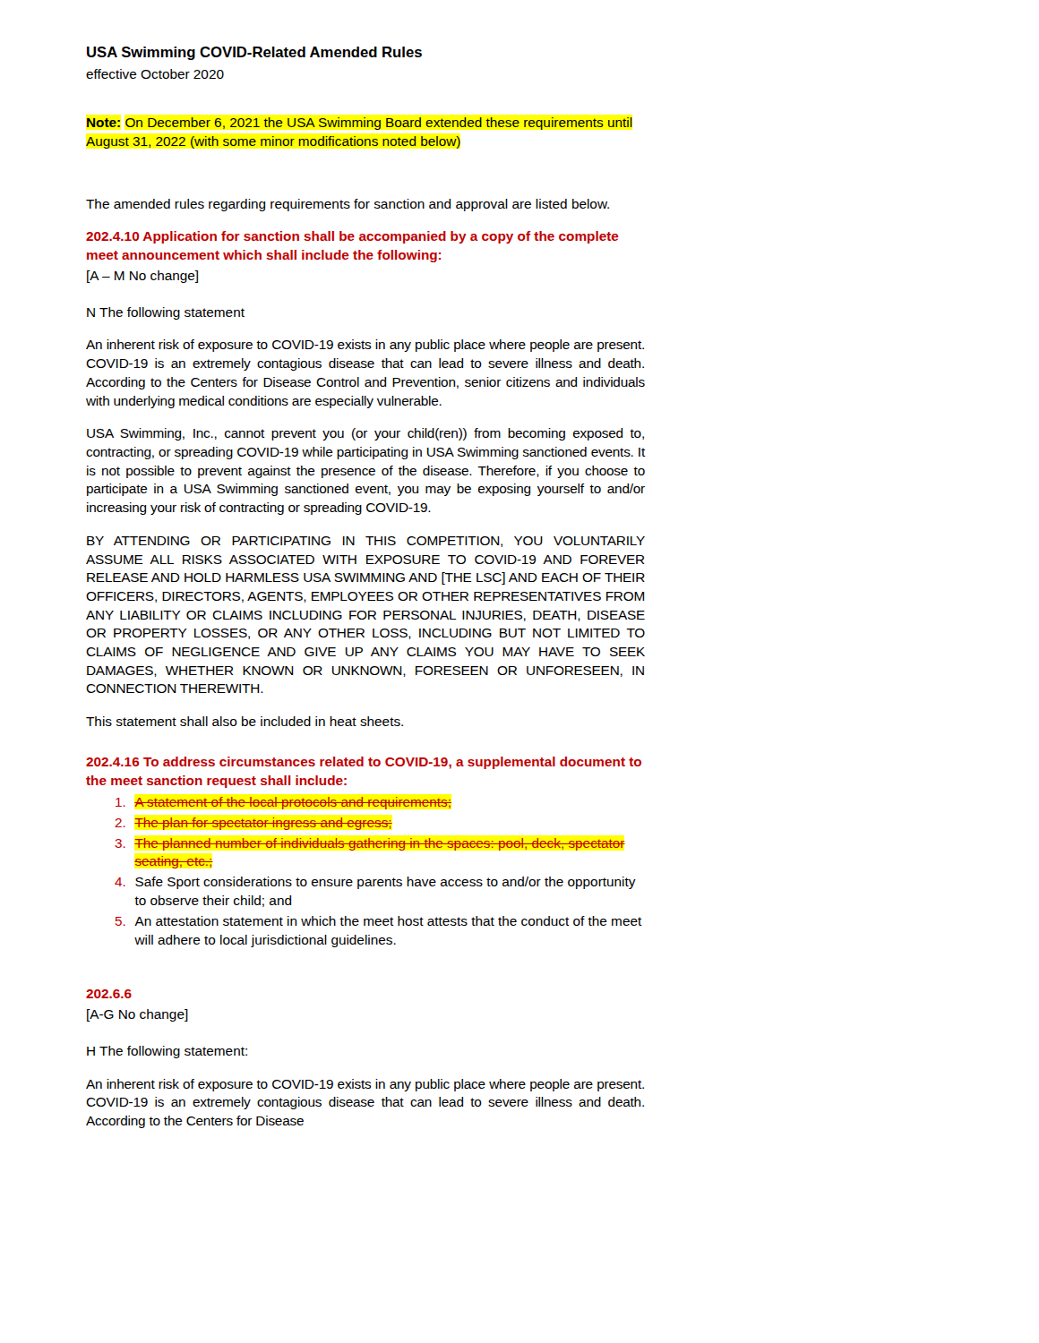USA Swimming COVID-Related Amended Rules
effective October 2020
Note: On December 6, 2021 the USA Swimming Board extended these requirements until August 31, 2022 (with some minor modifications noted below)
The amended rules regarding requirements for sanction and approval are listed below.
202.4.10 Application for sanction shall be accompanied by a copy of the complete meet announcement which shall include the following:
[A – M No change]
N The following statement
An inherent risk of exposure to COVID-19 exists in any public place where people are present. COVID-19 is an extremely contagious disease that can lead to severe illness and death. According to the Centers for Disease Control and Prevention, senior citizens and individuals with underlying medical conditions are especially vulnerable.
USA Swimming, Inc., cannot prevent you (or your child(ren)) from becoming exposed to, contracting, or spreading COVID-19 while participating in USA Swimming sanctioned events. It is not possible to prevent against the presence of the disease. Therefore, if you choose to participate in a USA Swimming sanctioned event, you may be exposing yourself to and/or increasing your risk of contracting or spreading COVID-19.
BY ATTENDING OR PARTICIPATING IN THIS COMPETITION, YOU VOLUNTARILY ASSUME ALL RISKS ASSOCIATED WITH EXPOSURE TO COVID-19 AND FOREVER RELEASE AND HOLD HARMLESS USA SWIMMING AND [THE LSC] AND EACH OF THEIR OFFICERS, DIRECTORS, AGENTS, EMPLOYEES OR OTHER REPRESENTATIVES FROM ANY LIABILITY OR CLAIMS INCLUDING FOR PERSONAL INJURIES, DEATH, DISEASE OR PROPERTY LOSSES, OR ANY OTHER LOSS, INCLUDING BUT NOT LIMITED TO CLAIMS OF NEGLIGENCE AND GIVE UP ANY CLAIMS YOU MAY HAVE TO SEEK DAMAGES, WHETHER KNOWN OR UNKNOWN, FORESEEN OR UNFORESEEN, IN CONNECTION THEREWITH.
This statement shall also be included in heat sheets.
202.4.16 To address circumstances related to COVID-19, a supplemental document to the meet sanction request shall include:
A statement of the local protocols and requirements;
The plan for spectator ingress and egress;
The planned number of individuals gathering in the spaces: pool, deck, spectator seating, etc.;
Safe Sport considerations to ensure parents have access to and/or the opportunity to observe their child; and
An attestation statement in which the meet host attests that the conduct of the meet will adhere to local jurisdictional guidelines.
202.6.6
[A-G No change]
H The following statement:
An inherent risk of exposure to COVID-19 exists in any public place where people are present. COVID-19 is an extremely contagious disease that can lead to severe illness and death. According to the Centers for Disease